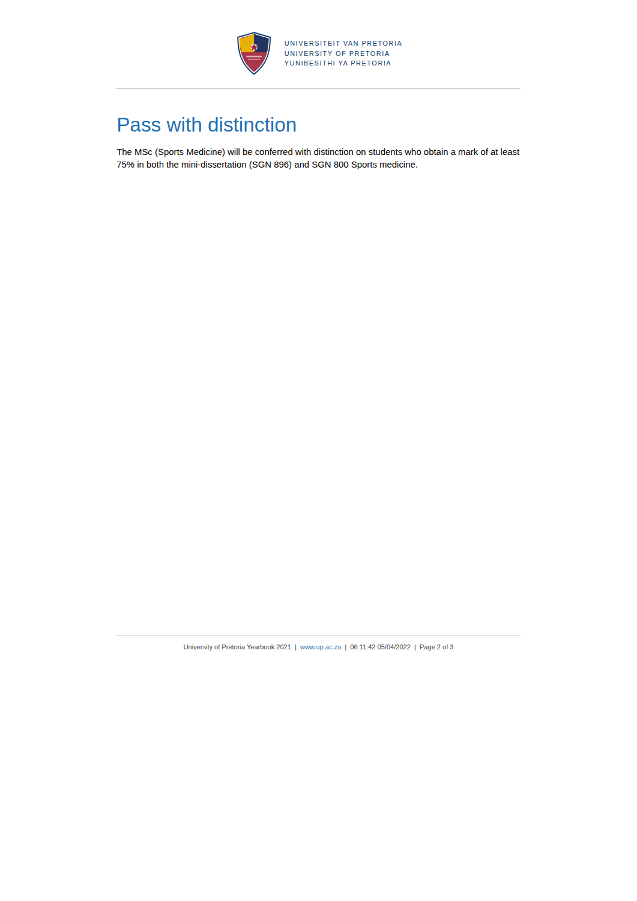Universiteit van Pretoria University of Pretoria Yunibesithi ya Pretoria
Pass with distinction
The MSc (Sports Medicine) will be conferred with distinction on students who obtain a mark of at least 75% in both the mini-dissertation (SGN 896) and SGN 800 Sports medicine.
University of Pretoria Yearbook 2021 | www.up.ac.za | 06:11:42 05/04/2022 | Page 2 of 3